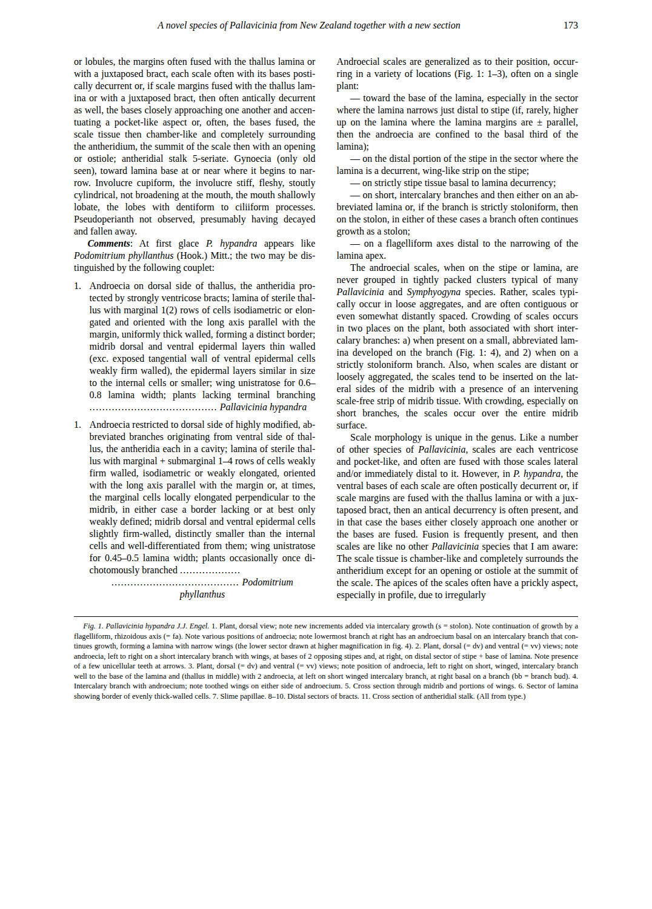A novel species of Pallavicinia from New Zealand together with a new section 173
or lobules, the margins often fused with the thallus lamina or with a juxtaposed bract, each scale often with its bases postically decurrent or, if scale margins fused with the thallus lamina or with a juxtaposed bract, then often antically decurrent as well, the bases closely approaching one another and accentuating a pocket-like aspect or, often, the bases fused, the scale tissue then chamber-like and completely surrounding the antheridium, the summit of the scale then with an opening or ostiole; antheridial stalk 5-seriate. Gynoecia (only old seen), toward lamina base at or near where it begins to narrow. Involucre cupiform, the involucre stiff, fleshy, stoutly cylindrical, not broadening at the mouth, the mouth shallowly lobate, the lobes with dentiform to ciliiform processes. Pseudoperianth not observed, presumably having decayed and fallen away.
Comments: At first glace P. hypandra appears like Podomitrium phyllanthus (Hook.) Mitt.; the two may be distinguished by the following couplet:
Androecia on dorsal side of thallus, the antheridia protected by strongly ventricose bracts; lamina of sterile thallus with marginal 1(2) rows of cells isodiametric or elongated and oriented with the long axis parallel with the margin, uniformly thick walled, forming a distinct border; midrib dorsal and ventral epidermal layers thin walled (exc. exposed tangential wall of ventral epidermal cells weakly firm walled), the epidermal layers similar in size to the internal cells or smaller; wing unistratose for 0.6–0.8 lamina width; plants lacking terminal branching ........................................ Pallavicinia hypandra
Androecia restricted to dorsal side of highly modified, abbreviated branches originating from ventral side of thallus, the antheridia each in a cavity; lamina of sterile thallus with marginal + submarginal 1–4 rows of cells weakly firm walled, isodiametric or weakly elongated, oriented with the long axis parallel with the margin or, at times, the marginal cells locally elongated perpendicular to the midrib, in either case a border lacking or at best only weakly defined; midrib dorsal and ventral epidermal cells slightly firm-walled, distinctly smaller than the internal cells and well-differentiated from them; wing unistratose for 0.45–0.5 lamina width; plants occasionally once dichotomously branched ................... ........................................ Podomitrium phyllanthus
Androecial scales are generalized as to their position, occurring in a variety of locations (Fig. 1: 1–3), often on a single plant:
— toward the base of the lamina, especially in the sector where the lamina narrows just distal to stipe (if, rarely, higher up on the lamina where the lamina margins are ± parallel, then the androecia are confined to the basal third of the lamina);
— on the distal portion of the stipe in the sector where the lamina is a decurrent, wing-like strip on the stipe;
— on strictly stipe tissue basal to lamina decurrency;
— on short, intercalary branches and then either on an abbreviated lamina or, if the branch is strictly stoloniform, then on the stolon, in either of these cases a branch often continues growth as a stolon;
— on a flagelliform axes distal to the narrowing of the lamina apex.
The androecial scales, when on the stipe or lamina, are never grouped in tightly packed clusters typical of many Pallavicinia and Symphyogyna species. Rather, scales typically occur in loose aggregates, and are often contiguous or even somewhat distantly spaced. Crowding of scales occurs in two places on the plant, both associated with short intercalary branches: a) when present on a small, abbreviated lamina developed on the branch (Fig. 1: 4), and 2) when on a strictly stoloniform branch. Also, when scales are distant or loosely aggregated, the scales tend to be inserted on the lateral sides of the midrib with a presence of an intervening scale-free strip of midrib tissue. With crowding, especially on short branches, the scales occur over the entire midrib surface.
Scale morphology is unique in the genus. Like a number of other species of Pallavicinia, scales are each ventricose and pocket-like, and often are fused with those scales lateral and/or immediately distal to it. However, in P. hypandra, the ventral bases of each scale are often postically decurrent or, if scale margins are fused with the thallus lamina or with a juxtaposed bract, then an antical decurrency is often present, and in that case the bases either closely approach one another or the bases are fused. Fusion is frequently present, and then scales are like no other Pallavicinia species that I am aware: The scale tissue is chamber-like and completely surrounds the antheridium except for an opening or ostiole at the summit of the scale. The apices of the scales often have a prickly aspect, especially in profile, due to irregularly
Fig. 1. Pallavicinia hypandra J.J. Engel. 1. Plant, dorsal view; note new increments added via intercalary growth (s = stolon). Note continuation of growth by a flagelliform, rhizoidous axis (= fa). Note various positions of androecia; note lowermost branch at right has an androecium basal on an intercalary branch that continues growth, forming a lamina with narrow wings (the lower sector drawn at higher magnification in fig. 4). 2. Plant, dorsal (= dv) and ventral (= vv) views; note androecia, left to right on a short intercalary branch with wings, at bases of 2 opposing stipes and, at right, on distal sector of stipe + base of lamina. Note presence of a few unicellular teeth at arrows. 3. Plant, dorsal (= dv) and ventral (= vv) views; note position of androecia, left to right on short, winged, intercalary branch well to the base of the lamina and (thallus in middle) with 2 androecia, at left on short winged intercalary branch, at right basal on a branch (bb = branch bud). 4. Intercalary branch with androecium; note toothed wings on either side of androecium. 5. Cross section through midrib and portions of wings. 6. Sector of lamina showing border of evenly thick-walled cells. 7. Slime papillae. 8–10. Distal sectors of bracts. 11. Cross section of antheridial stalk. (All from type.)